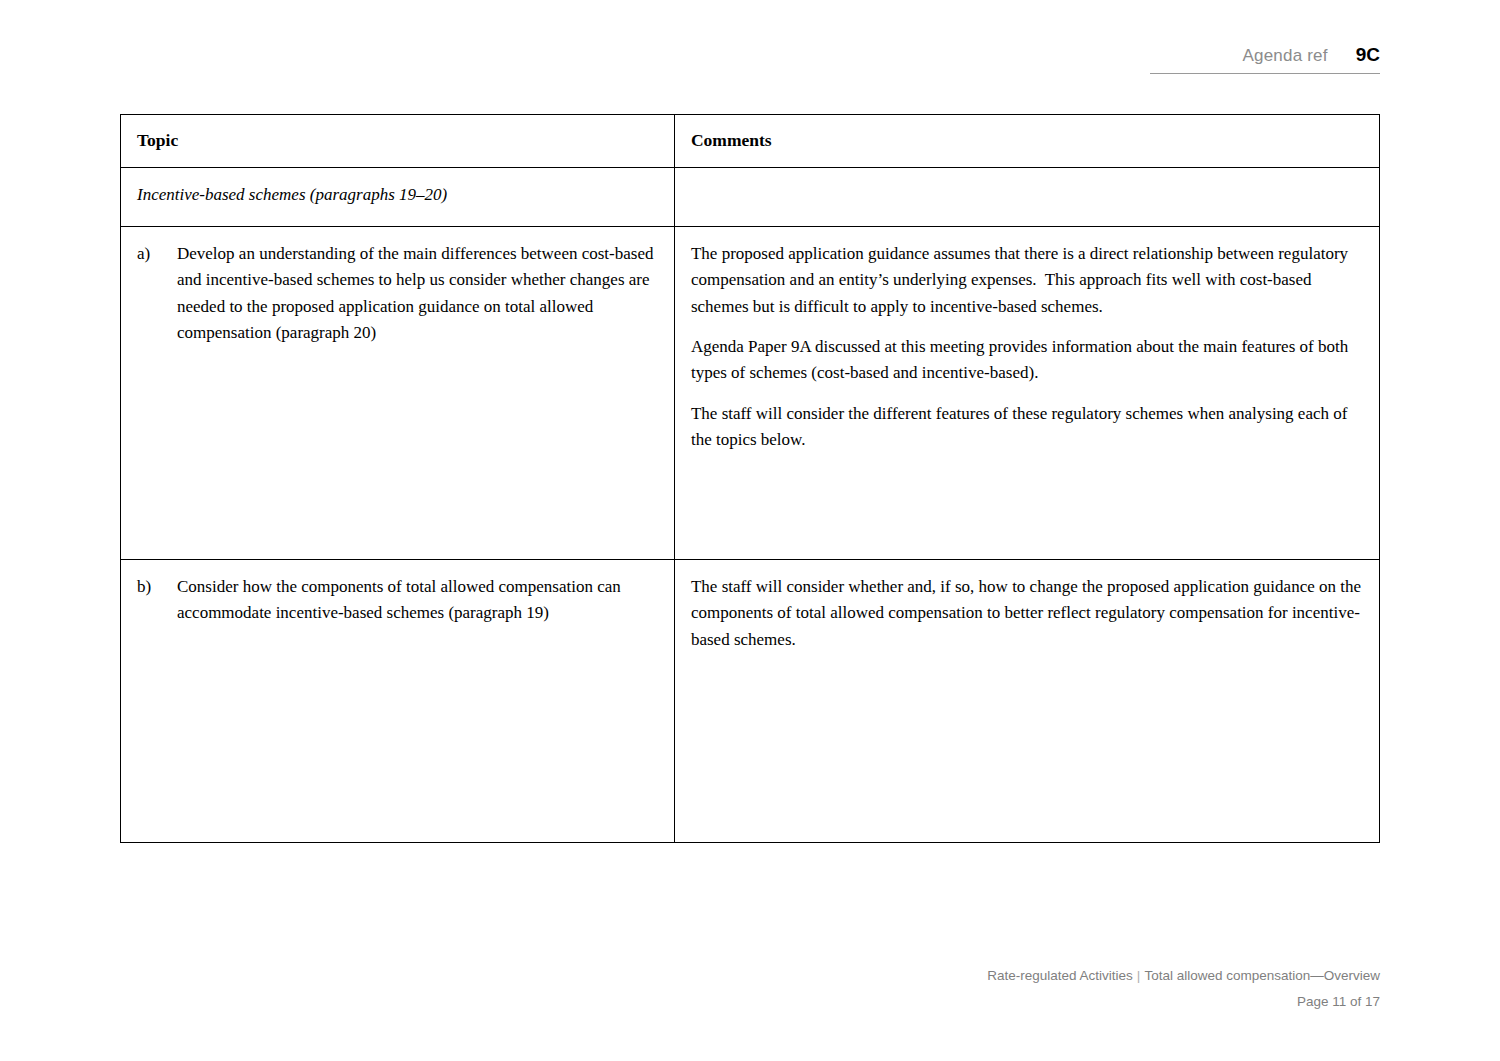Agenda ref 9C
| Topic | Comments |
| --- | --- |
| Incentive-based schemes (paragraphs 19–20) | |
| a) Develop an understanding of the main differences between cost-based and incentive-based schemes to help us consider whether changes are needed to the proposed application guidance on total allowed compensation (paragraph 20) | The proposed application guidance assumes that there is a direct relationship between regulatory compensation and an entity’s underlying expenses. This approach fits well with cost-based schemes but is difficult to apply to incentive-based schemes. Agenda Paper 9A discussed at this meeting provides information about the main features of both types of schemes (cost-based and incentive-based). The staff will consider the different features of these regulatory schemes when analysing each of the topics below. |
| b) Consider how the components of total allowed compensation can accommodate incentive-based schemes (paragraph 19) | The staff will consider whether and, if so, how to change the proposed application guidance on the components of total allowed compensation to better reflect regulatory compensation for incentive-based schemes. |
Rate-regulated Activities|Total allowed compensation—Overview
Page 11 of 17